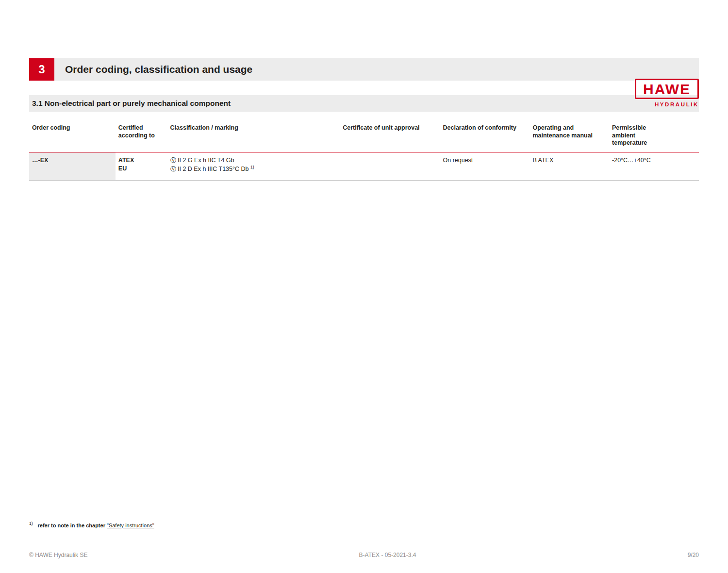HAWE
HYDRAULIK
3
Order coding, classification and usage
3.1 Non-electrical part or purely mechanical component
| Order coding | Certified according to | Classification / marking | Certificate of unit approval | Declaration of conformity | Operating and maintenance manual | Permissible ambient temperature |
| --- | --- | --- | --- | --- | --- | --- |
| …-EX | ATEX EU | Ⓥ II 2 G Ex h IIC T4 Gb Ⓥ II 2 D Ex h IIIC T135°C Db 1) | | On request | B ATEX | -20°C…+40°C |
1)refer to note in the chapter "Safety instructions"
© HAWE Hydraulik SE
B-ATEX - 05-2021-3.4
9/20